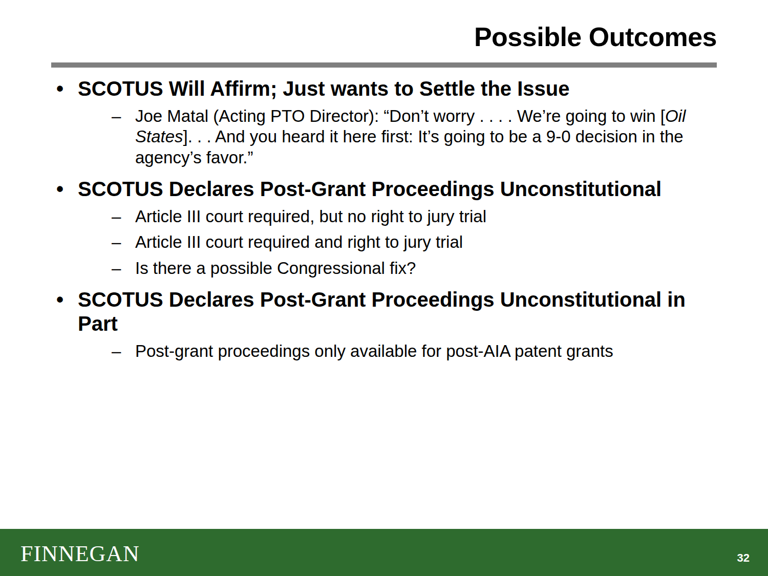Possible Outcomes
SCOTUS Will Affirm; Just wants to Settle the Issue
Joe Matal (Acting PTO Director): “Don’t worry . . . . We’re going to win [Oil States]. . . And you heard it here first: It’s going to be a 9-0 decision in the agency’s favor.”
SCOTUS Declares Post-Grant Proceedings Unconstitutional
Article III court required, but no right to jury trial
Article III court required and right to jury trial
Is there a possible Congressional fix?
SCOTUS Declares Post-Grant Proceedings Unconstitutional in Part
Post-grant proceedings only available for post-AIA patent grants
FINNEGAN
32